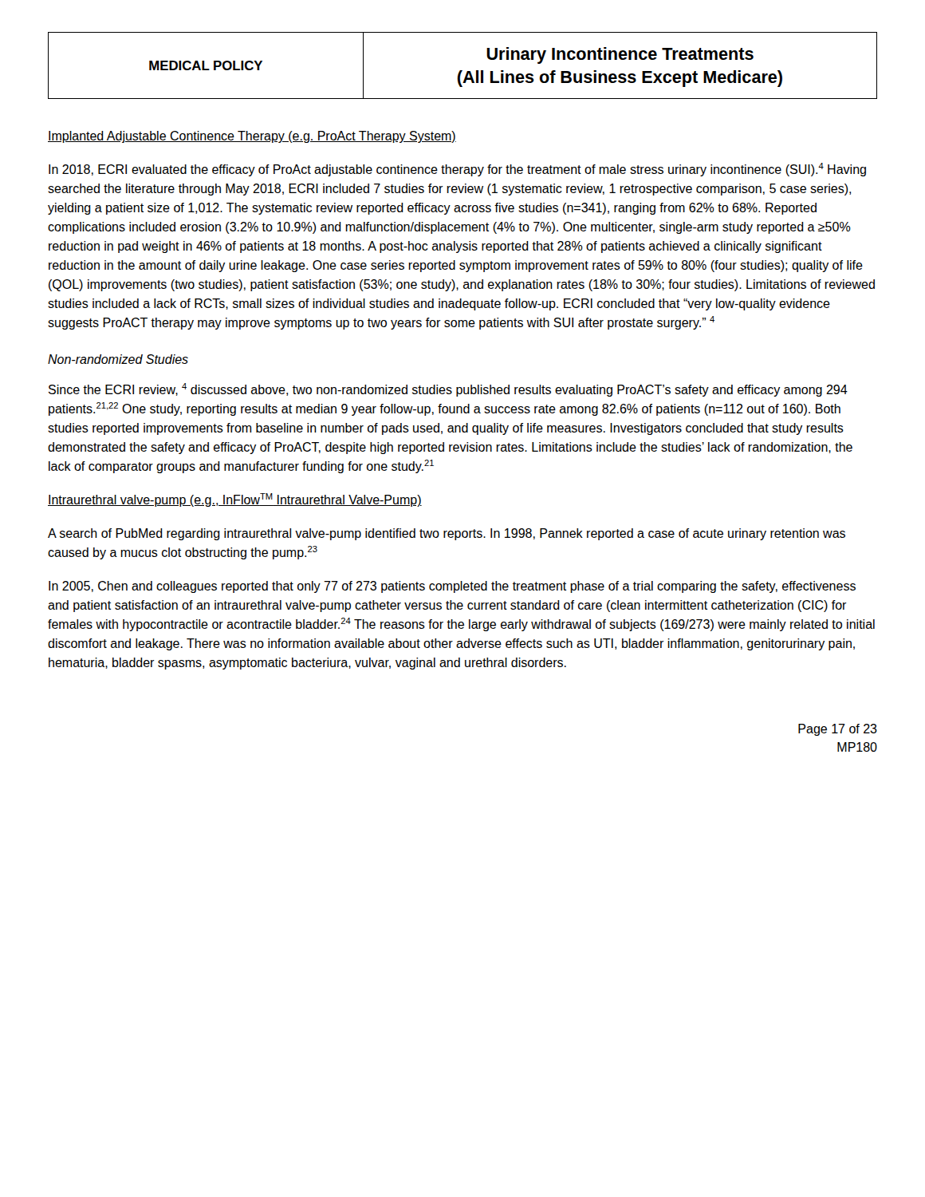| MEDICAL POLICY | Urinary Incontinence Treatments (All Lines of Business Except Medicare) |
Implanted Adjustable Continence Therapy (e.g. ProAct Therapy System)
In 2018, ECRI evaluated the efficacy of ProAct adjustable continence therapy for the treatment of male stress urinary incontinence (SUI).4 Having searched the literature through May 2018, ECRI included 7 studies for review (1 systematic review, 1 retrospective comparison, 5 case series), yielding a patient size of 1,012. The systematic review reported efficacy across five studies (n=341), ranging from 62% to 68%. Reported complications included erosion (3.2% to 10.9%) and malfunction/displacement (4% to 7%). One multicenter, single-arm study reported a ≥50% reduction in pad weight in 46% of patients at 18 months. A post-hoc analysis reported that 28% of patients achieved a clinically significant reduction in the amount of daily urine leakage. One case series reported symptom improvement rates of 59% to 80% (four studies); quality of life (QOL) improvements (two studies), patient satisfaction (53%; one study), and explanation rates (18% to 30%; four studies). Limitations of reviewed studies included a lack of RCTs, small sizes of individual studies and inadequate follow-up. ECRI concluded that “very low-quality evidence suggests ProACT therapy may improve symptoms up to two years for some patients with SUI after prostate surgery.” 4
Non-randomized Studies
Since the ECRI review, 4 discussed above, two non-randomized studies published results evaluating ProACT’s safety and efficacy among 294 patients.21,22 One study, reporting results at median 9 year follow-up, found a success rate among 82.6% of patients (n=112 out of 160). Both studies reported improvements from baseline in number of pads used, and quality of life measures. Investigators concluded that study results demonstrated the safety and efficacy of ProACT, despite high reported revision rates. Limitations include the studies’ lack of randomization, the lack of comparator groups and manufacturer funding for one study.21
Intraurethral valve-pump (e.g., InFlowTM Intraurethral Valve-Pump)
A search of PubMed regarding intraurethral valve-pump identified two reports. In 1998, Pannek reported a case of acute urinary retention was caused by a mucus clot obstructing the pump.23
In 2005, Chen and colleagues reported that only 77 of 273 patients completed the treatment phase of a trial comparing the safety, effectiveness and patient satisfaction of an intraurethral valve-pump catheter versus the current standard of care (clean intermittent catheterization (CIC) for females with hypocontractile or acontractile bladder.24 The reasons for the large early withdrawal of subjects (169/273) were mainly related to initial discomfort and leakage. There was no information available about other adverse effects such as UTI, bladder inflammation, genitorurinary pain, hematuria, bladder spasms, asymptomatic bacteriura, vulvar, vaginal and urethral disorders.
Page 17 of 23
MP180